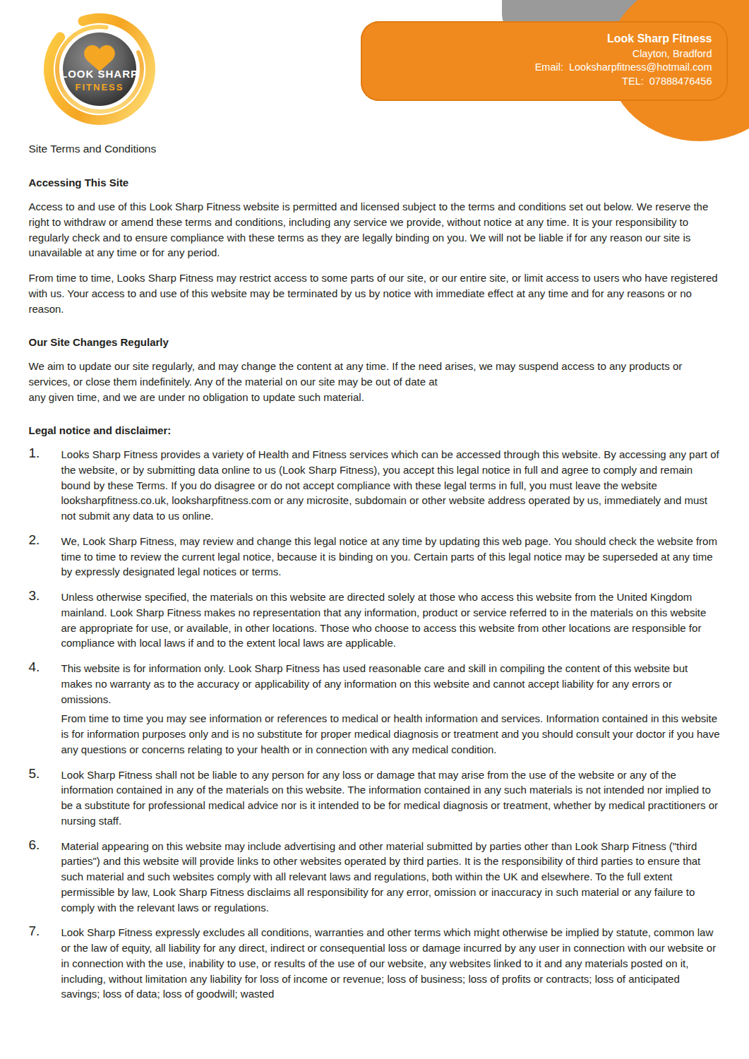LOOK SHARP FITNESS
Look Sharp Fitness Clayton, Bradford
Email: Looksharpfitness@hotmail.com
TEL: 07888476456
Site Terms and Conditions
Accessing This Site
Access to and use of this Look Sharp Fitness website is permitted and licensed subject to the terms and conditions set out below. We reserve the right to withdraw or amend these terms and conditions, including any service we provide, without notice at any time. It is your responsibility to regularly check and to ensure compliance with these terms as they are legally binding on you. We will not be liable if for any reason our site is unavailable at any time or for any period.
From time to time, Looks Sharp Fitness may restrict access to some parts of our site, or our entire site, or limit access to users who have registered with us. Your access to and use of this website may be terminated by us by notice with immediate effect at any time and for any reasons or no reason.
Our Site Changes Regularly
We aim to update our site regularly, and may change the content at any time. If the need arises, we may suspend access to any products or services, or close them indefinitely. Any of the material on our site may be out of date at
any given time, and we are under no obligation to update such material.
Legal notice and disclaimer:
Looks Sharp Fitness provides a variety of Health and Fitness services which can be accessed through this website. By accessing any part of the website, or by submitting data online to us (Look Sharp Fitness), you accept this legal notice in full and agree to comply and remain bound by these Terms. If you do disagree or do not accept compliance with these legal terms in full, you must leave the website looksharpfitness.co.uk, looksharpfitness.com or any microsite, subdomain or other website address operated by us, immediately and must not submit any data to us online.
We, Look Sharp Fitness, may review and change this legal notice at any time by updating this web page. You should check the website from time to time to review the current legal notice, because it is binding on you. Certain parts of this legal notice may be superseded at any time by expressly designated legal notices or terms.
Unless otherwise specified, the materials on this website are directed solely at those who access this website from the United Kingdom mainland. Look Sharp Fitness makes no representation that any information, product or service referred to in the materials on this website are appropriate for use, or available, in other locations. Those who choose to access this website from other locations are responsible for compliance with local laws if and to the extent local laws are applicable.
This website is for information only. Look Sharp Fitness has used reasonable care and skill in compiling the content of this website but makes no warranty as to the accuracy or applicability of any information on this website and cannot accept liability for any errors or omissions.
From time to time you may see information or references to medical or health information and services. Information contained in this website is for information purposes only and is no substitute for proper medical diagnosis or treatment and you should consult your doctor if you have any questions or concerns relating to your health or in connection with any medical condition.
Look Sharp Fitness shall not be liable to any person for any loss or damage that may arise from the use of the website or any of the information contained in any of the materials on this website. The information contained in any such materials is not intended nor implied to be a substitute for professional medical advice nor is it intended to be for medical diagnosis or treatment, whether by medical practitioners or nursing staff.
Material appearing on this website may include advertising and other material submitted by parties other than Look Sharp Fitness ("third parties") and this website will provide links to other websites operated by third parties. It is the responsibility of third parties to ensure that such material and such websites comply with all relevant laws and regulations, both within the UK and elsewhere. To the full extent permissible by law, Look Sharp Fitness disclaims all responsibility for any error, omission or inaccuracy in such material or any failure to comply with the relevant laws or regulations.
Look Sharp Fitness expressly excludes all conditions, warranties and other terms which might otherwise be implied by statute, common law or the law of equity, all liability for any direct, indirect or consequential loss or damage incurred by any user in connection with our website or in connection with the use, inability to use, or results of the use of our website, any websites linked to it and any materials posted on it, including, without limitation any liability for loss of income or revenue; loss of business; loss of profits or contracts; loss of anticipated savings; loss of data; loss of goodwill; wasted